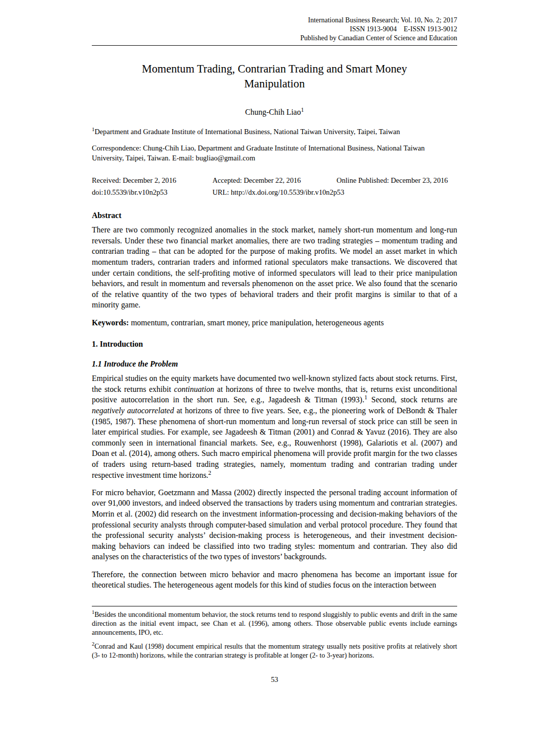International Business Research; Vol. 10, No. 2; 2017
ISSN 1913-9004 E-ISSN 1913-9012
Published by Canadian Center of Science and Education
Momentum Trading, Contrarian Trading and Smart Money
Manipulation
Chung-Chih Liao1
1Department and Graduate Institute of International Business, National Taiwan University, Taipei, Taiwan
Correspondence: Chung-Chih Liao, Department and Graduate Institute of International Business, National Taiwan University, Taipei, Taiwan. E-mail: bugliao@gmail.com
| Received: December 2, 2016 | Accepted: December 22, 2016 | Online Published: December 23, 2016 |
| doi:10.5539/ibr.v10n2p53 | URL: http://dx.doi.org/10.5539/ibr.v10n2p53 |
Abstract
There are two commonly recognized anomalies in the stock market, namely short-run momentum and long-run reversals. Under these two financial market anomalies, there are two trading strategies – momentum trading and contrarian trading – that can be adopted for the purpose of making profits. We model an asset market in which momentum traders, contrarian traders and informed rational speculators make transactions. We discovered that under certain conditions, the self-profiting motive of informed speculators will lead to their price manipulation behaviors, and result in momentum and reversals phenomenon on the asset price. We also found that the scenario of the relative quantity of the two types of behavioral traders and their profit margins is similar to that of a minority game.
Keywords: momentum, contrarian, smart money, price manipulation, heterogeneous agents
1. Introduction
1.1 Introduce the Problem
Empirical studies on the equity markets have documented two well-known stylized facts about stock returns. First, the stock returns exhibit continuation at horizons of three to twelve months, that is, returns exist unconditional positive autocorrelation in the short run. See, e.g., Jagadeesh & Titman (1993).1 Second, stock returns are negatively autocorrelated at horizons of three to five years. See, e.g., the pioneering work of DeBondt & Thaler (1985, 1987). These phenomena of short-run momentum and long-run reversal of stock price can still be seen in later empirical studies. For example, see Jagadeesh & Titman (2001) and Conrad & Yavuz (2016). They are also commonly seen in international financial markets. See, e.g., Rouwenhorst (1998), Galariotis et al. (2007) and Doan et al. (2014), among others. Such macro empirical phenomena will provide profit margin for the two classes of traders using return-based trading strategies, namely, momentum trading and contrarian trading under respective investment time horizons.2
For micro behavior, Goetzmann and Massa (2002) directly inspected the personal trading account information of over 91,000 investors, and indeed observed the transactions by traders using momentum and contrarian strategies. Morrin et al. (2002) did research on the investment information-processing and decision-making behaviors of the professional security analysts through computer-based simulation and verbal protocol procedure. They found that the professional security analysts’ decision-making process is heterogeneous, and their investment decision-making behaviors can indeed be classified into two trading styles: momentum and contrarian. They also did analyses on the characteristics of the two types of investors’ backgrounds.
Therefore, the connection between micro behavior and macro phenomena has become an important issue for theoretical studies. The heterogeneous agent models for this kind of studies focus on the interaction between
1Besides the unconditional momentum behavior, the stock returns tend to respond sluggishly to public events and drift in the same direction as the initial event impact, see Chan et al. (1996), among others. Those observable public events include earnings announcements, IPO, etc.
2Conrad and Kaul (1998) document empirical results that the momentum strategy usually nets positive profits at relatively short (3- to 12-month) horizons, while the contrarian strategy is profitable at longer (2- to 3-year) horizons.
53